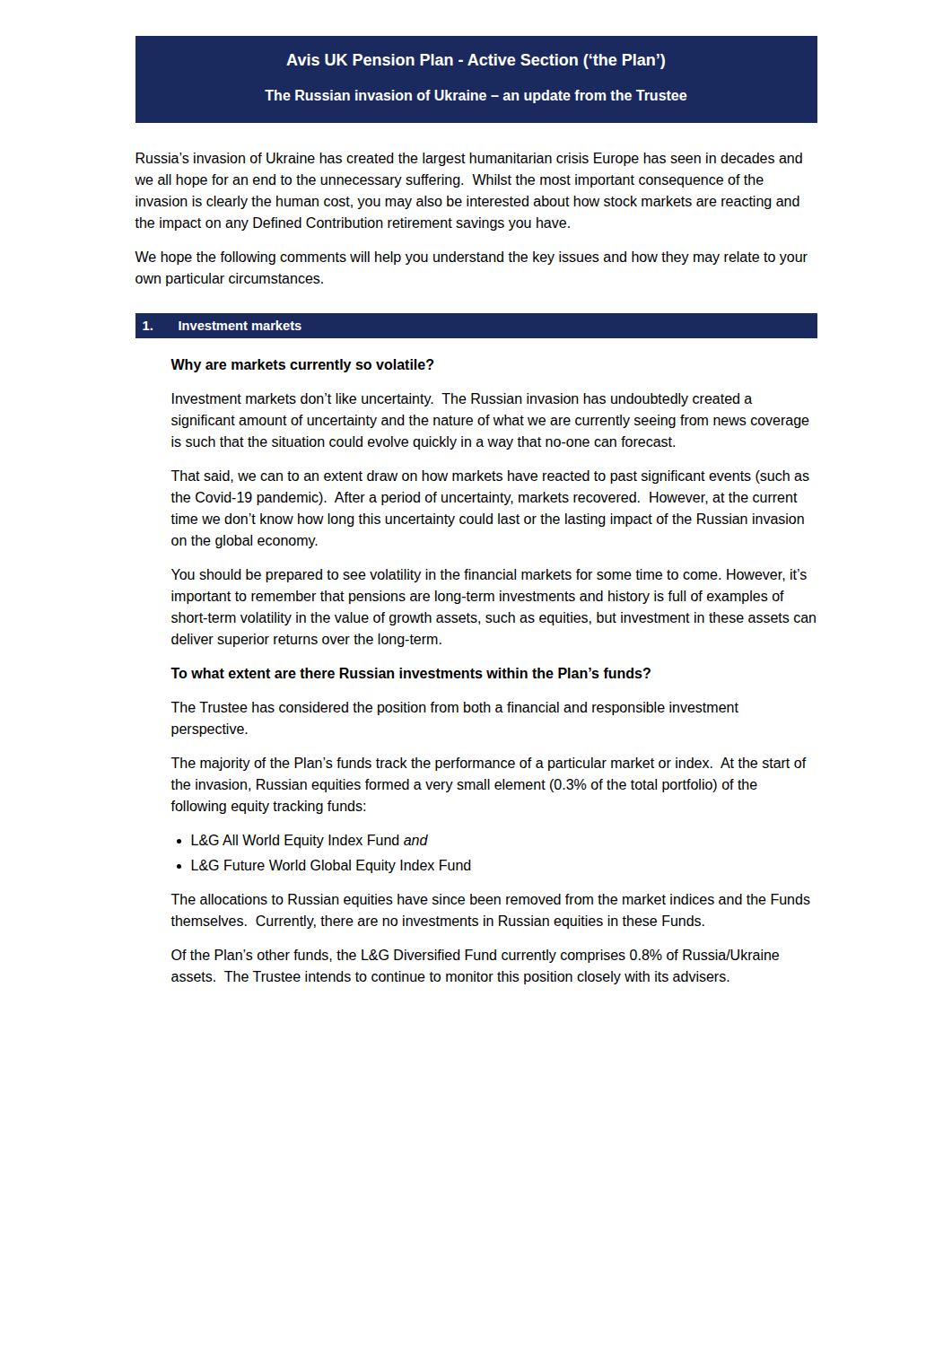Avis UK Pension Plan - Active Section (‘the Plan’)
The Russian invasion of Ukraine – an update from the Trustee
Russia’s invasion of Ukraine has created the largest humanitarian crisis Europe has seen in decades and we all hope for an end to the unnecessary suffering. Whilst the most important consequence of the invasion is clearly the human cost, you may also be interested about how stock markets are reacting and the impact on any Defined Contribution retirement savings you have.
We hope the following comments will help you understand the key issues and how they may relate to your own particular circumstances.
1. Investment markets
Why are markets currently so volatile?
Investment markets don’t like uncertainty. The Russian invasion has undoubtedly created a significant amount of uncertainty and the nature of what we are currently seeing from news coverage is such that the situation could evolve quickly in a way that no-one can forecast.
That said, we can to an extent draw on how markets have reacted to past significant events (such as the Covid-19 pandemic). After a period of uncertainty, markets recovered. However, at the current time we don’t know how long this uncertainty could last or the lasting impact of the Russian invasion on the global economy.
You should be prepared to see volatility in the financial markets for some time to come. However, it’s important to remember that pensions are long-term investments and history is full of examples of short-term volatility in the value of growth assets, such as equities, but investment in these assets can deliver superior returns over the long-term.
To what extent are there Russian investments within the Plan’s funds?
The Trustee has considered the position from both a financial and responsible investment perspective.
The majority of the Plan’s funds track the performance of a particular market or index. At the start of the invasion, Russian equities formed a very small element (0.3% of the total portfolio) of the following equity tracking funds:
L&G All World Equity Index Fund and
L&G Future World Global Equity Index Fund
The allocations to Russian equities have since been removed from the market indices and the Funds themselves. Currently, there are no investments in Russian equities in these Funds.
Of the Plan’s other funds, the L&G Diversified Fund currently comprises 0.8% of Russia/Ukraine assets. The Trustee intends to continue to monitor this position closely with its advisers.